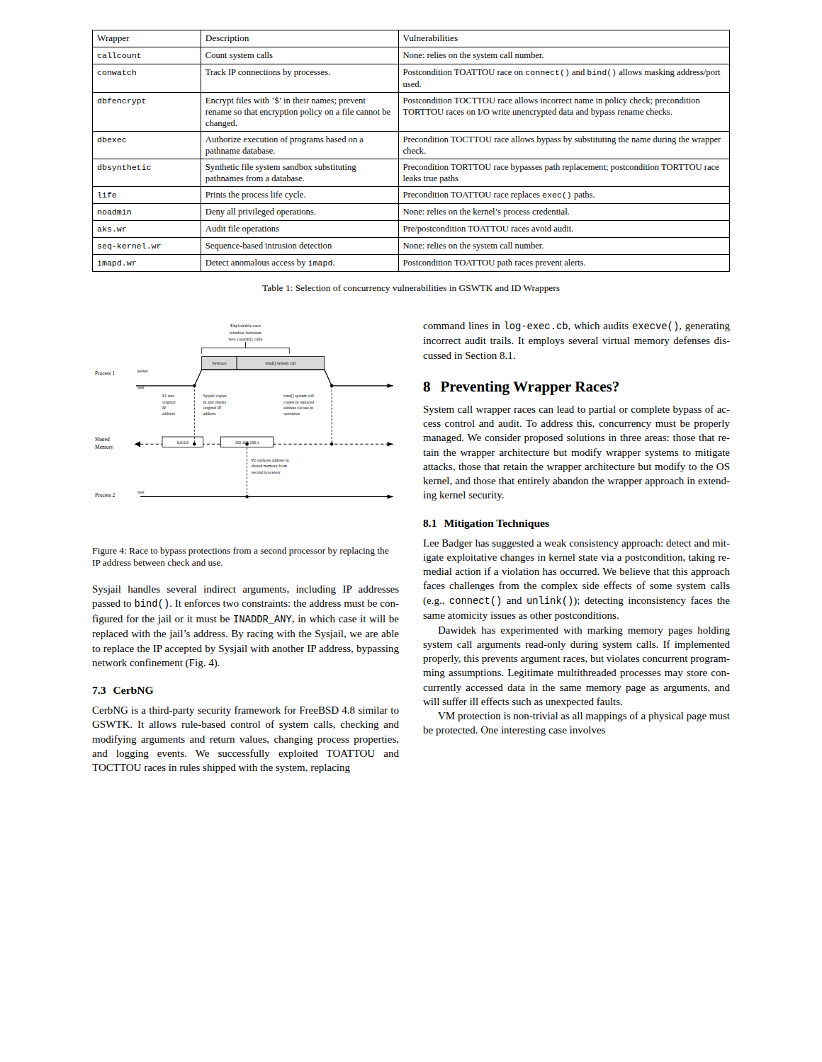| Wrapper | Description | Vulnerabilities |
| --- | --- | --- |
| callcount | Count system calls | None: relies on the system call number. |
| conwatch | Track IP connections by processes. | Postcondition TOATTOU race on connect() and bind() allows masking address/port used. |
| dbfencrypt | Encrypt files with ’$’ in their names; prevent rename so that encryption policy on a file cannot be changed. | Postcondition TOCTTOU race allows incorrect name in policy check; precondition TORTTOU races on I/O write unencrypted data and bypass rename checks. |
| dbexec | Authorize execution of programs based on a pathname database. | Precondition TOCTTOU race allows bypass by substituting the name during the wrapper check. |
| dbsynthetic | Synthetic file system sandbox substituting pathnames from a database. | Precondition TORTTOU race bypasses path replacement; postcondition TORTTOU race leaks true paths |
| life | Prints the process life cycle. | Precondition TOATTOU race replaces exec() paths. |
| noadmin | Deny all privileged operations. | None: relies on the kernel’s process credential. |
| aks.wr | Audit file operations | Pre/postcondition TOATTOU races avoid audit. |
| seq-kernel.wr | Sequence-based intrusion detection | None: relies on the system call number. |
| imapd.wr | Detect anomalous access by imapd . | Postcondition TOATTOU path races prevent alerts. |
Table 1: Selection of concurrency vulnerabilities in GSWTK and ID Wrappers
Exploitable race window between two copyin() calls Systrace bind() system call Process 1 kernel user P1 sets original IP address Sysjail copies in and checks original IP address bind() system call copies in replaced address for use in operation Shared Memory 0.0.0.0 192.168.100.1 P2 replaces address in shared memory from second processor Process 2 user
Figure 4: Race to bypass protections from a second processor by replacing the IP address between check and use.
Sysjail handles several indirect arguments, including IP addresses passed to bind(). It enforces two constraints: the address must be configured for the jail or it must be INADDR_ANY, in which case it will be replaced with the jail’s address. By racing with the Sysjail, we are able to replace the IP accepted by Sysjail with another IP address, bypassing network confinement (Fig. 4).
7.3 CerbNG
CerbNG is a third-party security framework for FreeBSD 4.8 similar to GSWTK. It allows rule-based control of system calls, checking and modifying arguments and return values, changing process properties, and logging events. We successfully exploited TOATTOU and TOCTTOU races in rules shipped with the system, replacing
command lines in log-exec.cb, which audits execve(), generating incorrect audit trails. It employs several virtual memory defenses discussed in Section 8.1.
8 Preventing Wrapper Races?
System call wrapper races can lead to partial or complete bypass of access control and audit. To address this, concurrency must be properly managed. We consider proposed solutions in three areas: those that retain the wrapper architecture but modify wrapper systems to mitigate attacks, those that retain the wrapper architecture but modify to the OS kernel, and those that entirely abandon the wrapper approach in extending kernel security.
8.1 Mitigation Techniques
Lee Badger has suggested a weak consistency approach: detect and mitigate exploitative changes in kernel state via a postcondition, taking remedial action if a violation has occurred. We believe that this approach faces challenges from the complex side effects of some system calls (e.g., connect() and unlink()); detecting inconsistency faces the same atomicity issues as other postconditions.
Dawidek has experimented with marking memory pages holding system call arguments read-only during system calls. If implemented properly, this prevents argument races, but violates concurrent programming assumptions. Legitimate multithreaded processes may store concurrently accessed data in the same memory page as arguments, and will suffer ill effects such as unexpected faults.
VM protection is non-trivial as all mappings of a physical page must be protected. One interesting case involves